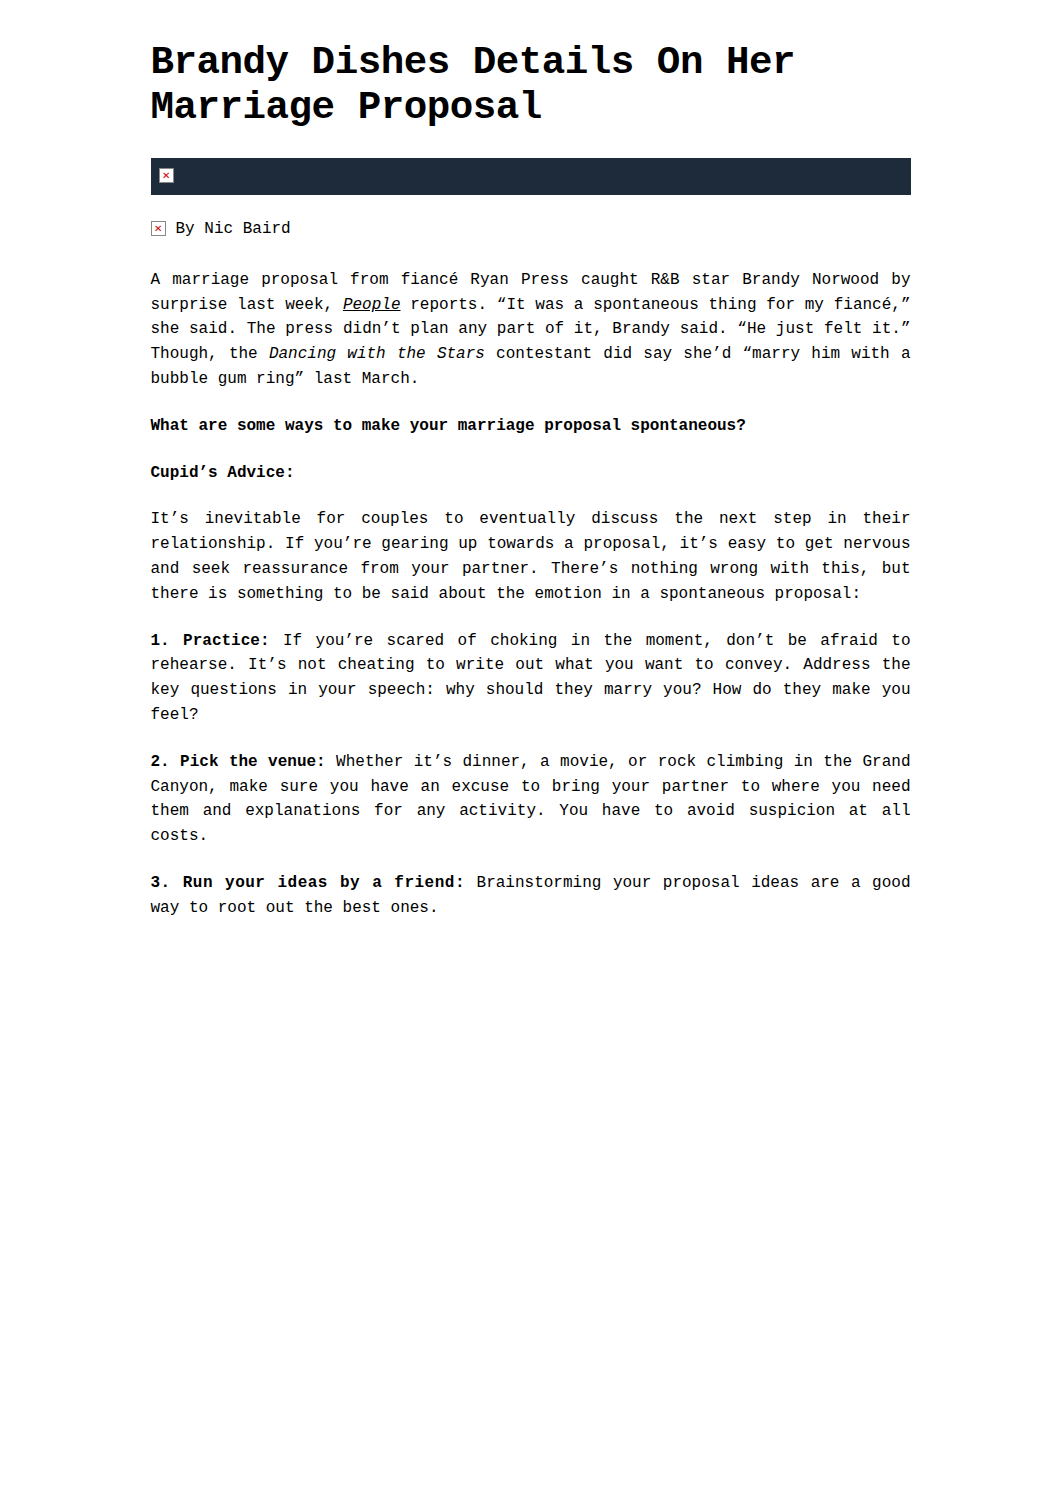Brandy Dishes Details On Her Marriage Proposal
✕
✕By Nic Baird
A marriage proposal from fiancé Ryan Press caught R&B star Brandy Norwood by surprise last week, People reports. “It was a spontaneous thing for my fiancé,” she said. The press didn’t plan any part of it, Brandy said. “He just felt it.” Though, the Dancing with the Stars contestant did say she’d “marry him with a bubble gum ring” last March.
What are some ways to make your marriage proposal spontaneous?
Cupid’s Advice:
It’s inevitable for couples to eventually discuss the next step in their relationship. If you’re gearing up towards a proposal, it’s easy to get nervous and seek reassurance from your partner. There’s nothing wrong with this, but there is something to be said about the emotion in a spontaneous proposal:
1. Practice: If you’re scared of choking in the moment, don’t be afraid to rehearse. It’s not cheating to write out what you want to convey. Address the key questions in your speech: why should they marry you? How do they make you feel?
2. Pick the venue: Whether it’s dinner, a movie, or rock climbing in the Grand Canyon, make sure you have an excuse to bring your partner to where you need them and explanations for any activity. You have to avoid suspicion at all costs.
3. Run your ideas by a friend: Brainstorming your proposal ideas are a good way to root out the best ones.